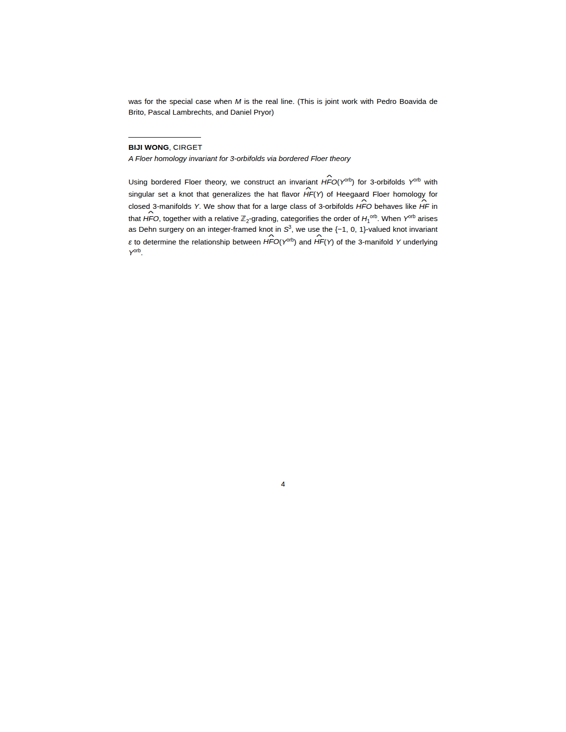was for the special case when M is the real line. (This is joint work with Pedro Boavida de Brito, Pascal Lambrechts, and Daniel Pryor)
BIJI WONG, CIRGET
A Floer homology invariant for 3-orbifolds via bordered Floer theory
Using bordered Floer theory, we construct an invariant ^HFO(Yorb) for 3-orbifolds Yorb with singular set a knot that generalizes the hat flavor ^HF(Y) of Heegaard Floer homology for closed 3-manifolds Y. We show that for a large class of 3-orbifolds ^HFO behaves like ^HF in that ^HFO, together with a relative ℤ2-grading, categorifies the order of H1orb. When Yorb arises as Dehn surgery on an integer-framed knot in S3, we use the {−1, 0, 1}-valued knot invariant ε to determine the relationship between ^HFO(Yorb) and ^HF(Y) of the 3-manifold Y underlying Yorb.
4